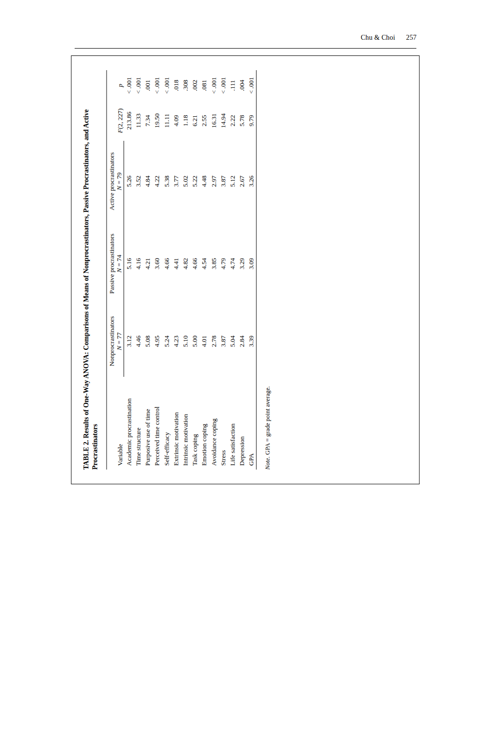Chu & Choi257
TABLE 2. Results of One-Way ANOVA: Comparisons of Means of Nonprocrastinators, Passive Procrastinators, and Active Procrastinators
| Variable | Nonprocrastinators | Passive procrastinators | Active procrastinators | F (2, 227) | p |
| --- | --- | --- | --- | --- | --- |
| N = 77 | N = 74 | N = 79 |
| Academic procrastination | 3.12 | 5.16 | 5.26 | 213.86 | < .001 |
| Time structure | 4.46 | 4.16 | 3.52 | 11.33 | < .001 |
| Purposive use of time | 5.08 | 4.21 | 4.84 | 7.34 | .001 |
| Perceived time control | 4.95 | 3.60 | 4.22 | 19.50 | < .001 |
| Self-efficacy | 5.24 | 4.66 | 5.38 | 11.11 | < .001 |
| Extrinsic motivation | 4.23 | 4.41 | 3.77 | 4.09 | .018 |
| Intrinsic motivation | 5.10 | 4.82 | 5.02 | 1.18 | .308 |
| Task coping | 5.00 | 4.66 | 5.22 | 6.21 | .002 |
| Emotion coping | 4.01 | 4.54 | 4.48 | 2.55 | .081 |
| Avoidance coping | 2.78 | 3.85 | 2.97 | 16.31 | < .001 |
| Stress | 3.87 | 4.79 | 3.87 | 14.94 | < .001 |
| Life satisfaction | 5.04 | 4.74 | 5.12 | 2.22 | .111 |
| Depression | 2.84 | 3.29 | 2.67 | 5.78 | .004 |
| GPA | 3.39 | 3.09 | 3.26 | 9.79 | < .001 |
Note. GPA = grade point average.